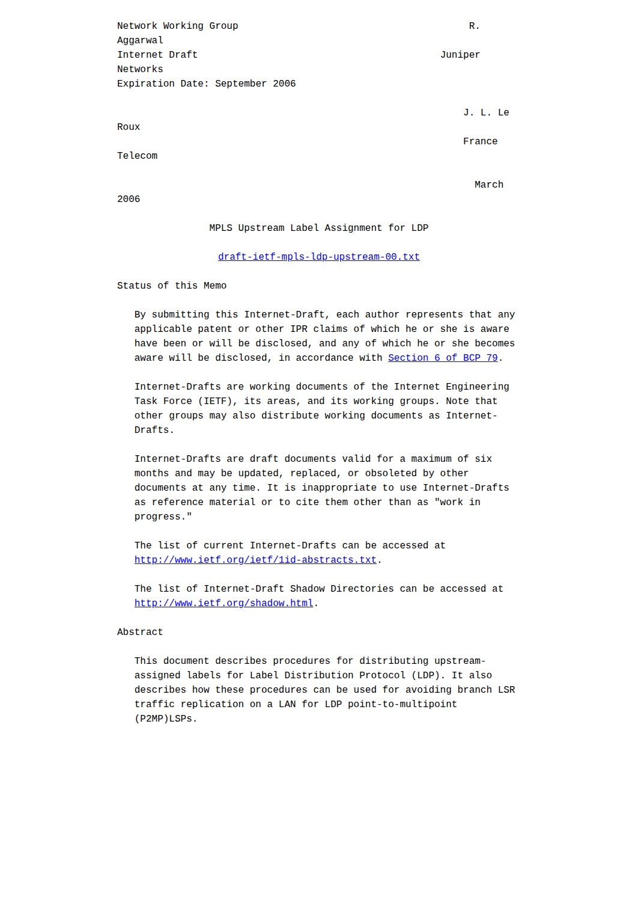Network Working Group                                        R. Aggarwal
Internet Draft                                          Juniper Networks
Expiration Date: September 2006

                                                            J. L. Le Roux
                                                            France Telecom

                                                              March 2006
MPLS Upstream Label Assignment for LDP
draft-ietf-mpls-ldp-upstream-00.txt
Status of this Memo
By submitting this Internet-Draft, each author represents that any applicable patent or other IPR claims of which he or she is aware have been or will be disclosed, and any of which he or she becomes aware will be disclosed, in accordance with Section 6 of BCP 79.
Internet-Drafts are working documents of the Internet Engineering Task Force (IETF), its areas, and its working groups. Note that other groups may also distribute working documents as Internet- Drafts.
Internet-Drafts are draft documents valid for a maximum of six months and may be updated, replaced, or obsoleted by other documents at any time. It is inappropriate to use Internet-Drafts as reference material or to cite them other than as "work in progress."
The list of current Internet-Drafts can be accessed at http://www.ietf.org/ietf/1id-abstracts.txt.
The list of Internet-Draft Shadow Directories can be accessed at http://www.ietf.org/shadow.html.
Abstract
This document describes procedures for distributing upstream-assigned labels for Label Distribution Protocol (LDP). It also describes how these procedures can be used for avoiding branch LSR traffic replication on a LAN for LDP point-to-multipoint (P2MP)LSPs.